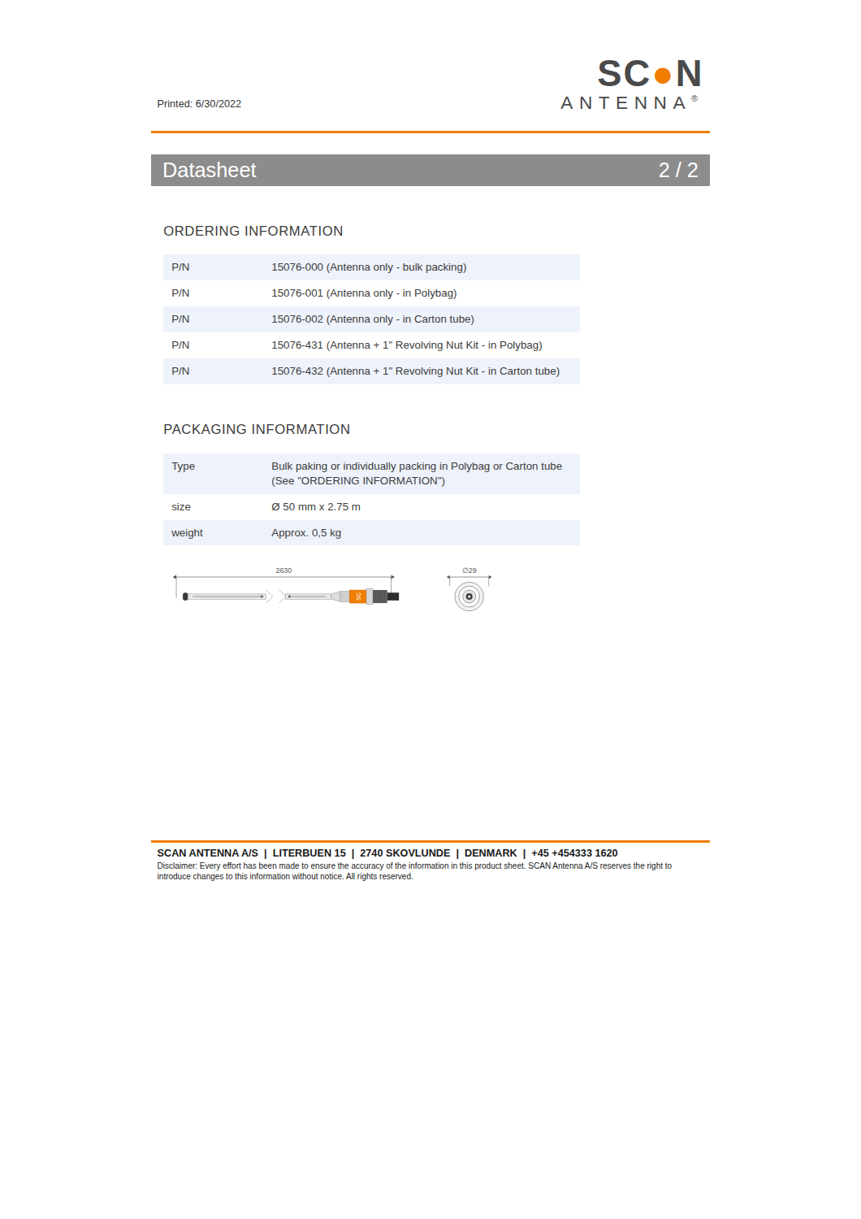Printed: 6/30/2022
SC●N ANTENNA®
Datasheet
2 / 2
ORDERING INFORMATION
| P/N | 15076-000 (Antenna only - bulk packing) |
| P/N | 15076-001 (Antenna only - in Polybag) |
| P/N | 15076-002 (Antenna only - in Carton tube) |
| P/N | 15076-431 (Antenna + 1" Revolving Nut Kit - in Polybag) |
| P/N | 15076-432 (Antenna + 1" Revolving Nut Kit - in Carton tube) |
PACKAGING INFORMATION
| Type | Bulk paking or individually packing in Polybag or Carton tube (See "ORDERING INFORMATION") |
| size | Ø 50 mm x 2.75 m |
| weight | Approx. 0,5 kg |
2630 SC ∅29
SCAN ANTENNA A/S | LITERBUEN 15 | 2740 SKOVLUNDE | DENMARK | +45 +454333 1620
Disclaimer: Every effort has been made to ensure the accuracy of the information in this product sheet. SCAN Antenna A/S reserves the right to introduce changes to this information without notice. All rights reserved.